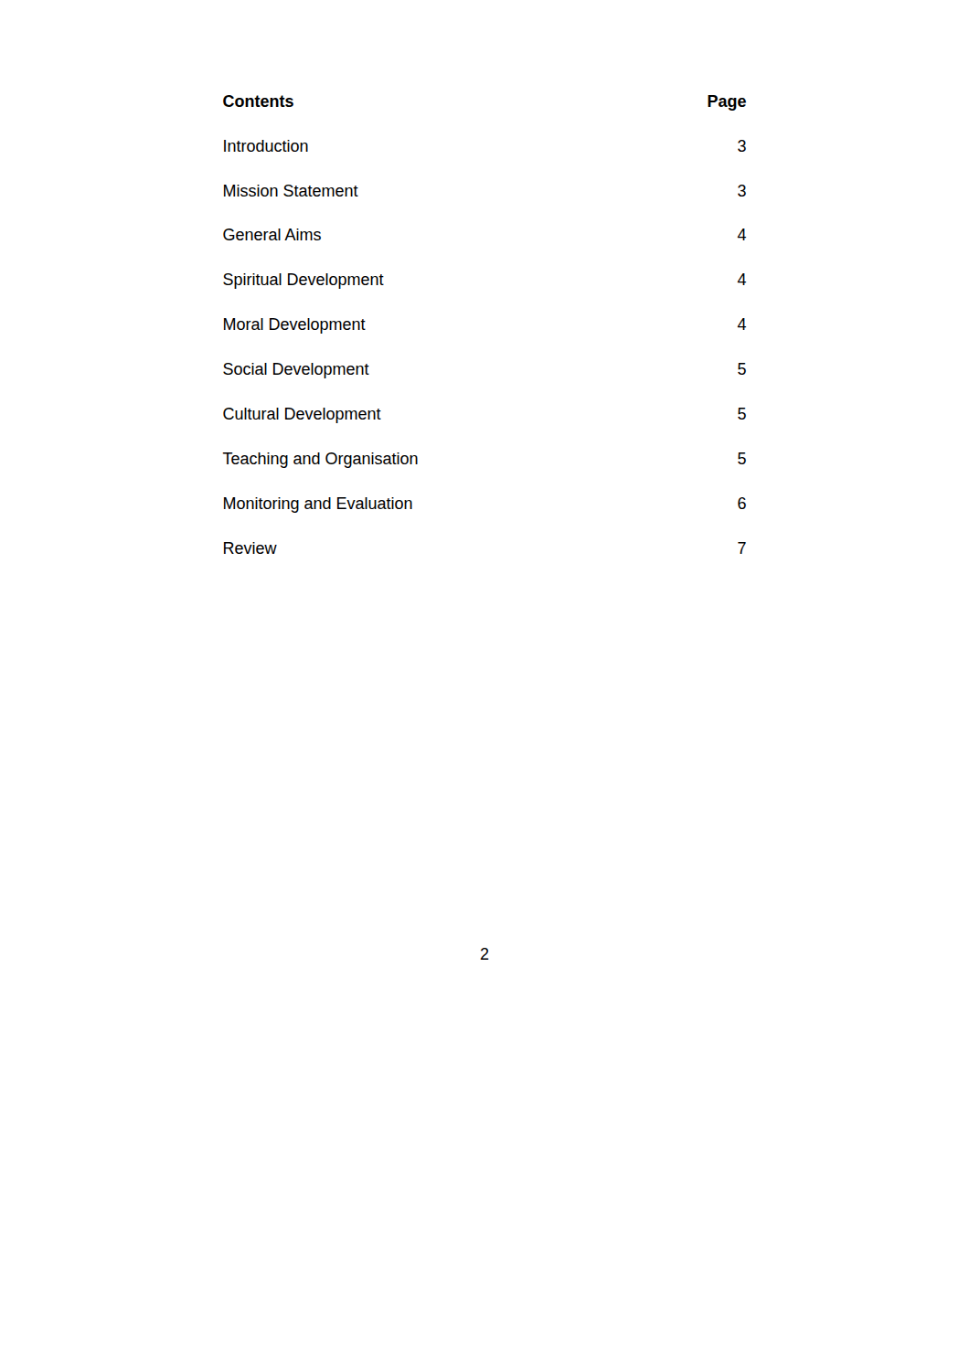| Contents | Page |
| --- | --- |
| Introduction | 3 |
| Mission Statement | 3 |
| General Aims | 4 |
| Spiritual Development | 4 |
| Moral Development | 4 |
| Social Development | 5 |
| Cultural Development | 5 |
| Teaching and Organisation | 5 |
| Monitoring and Evaluation | 6 |
| Review | 7 |
2